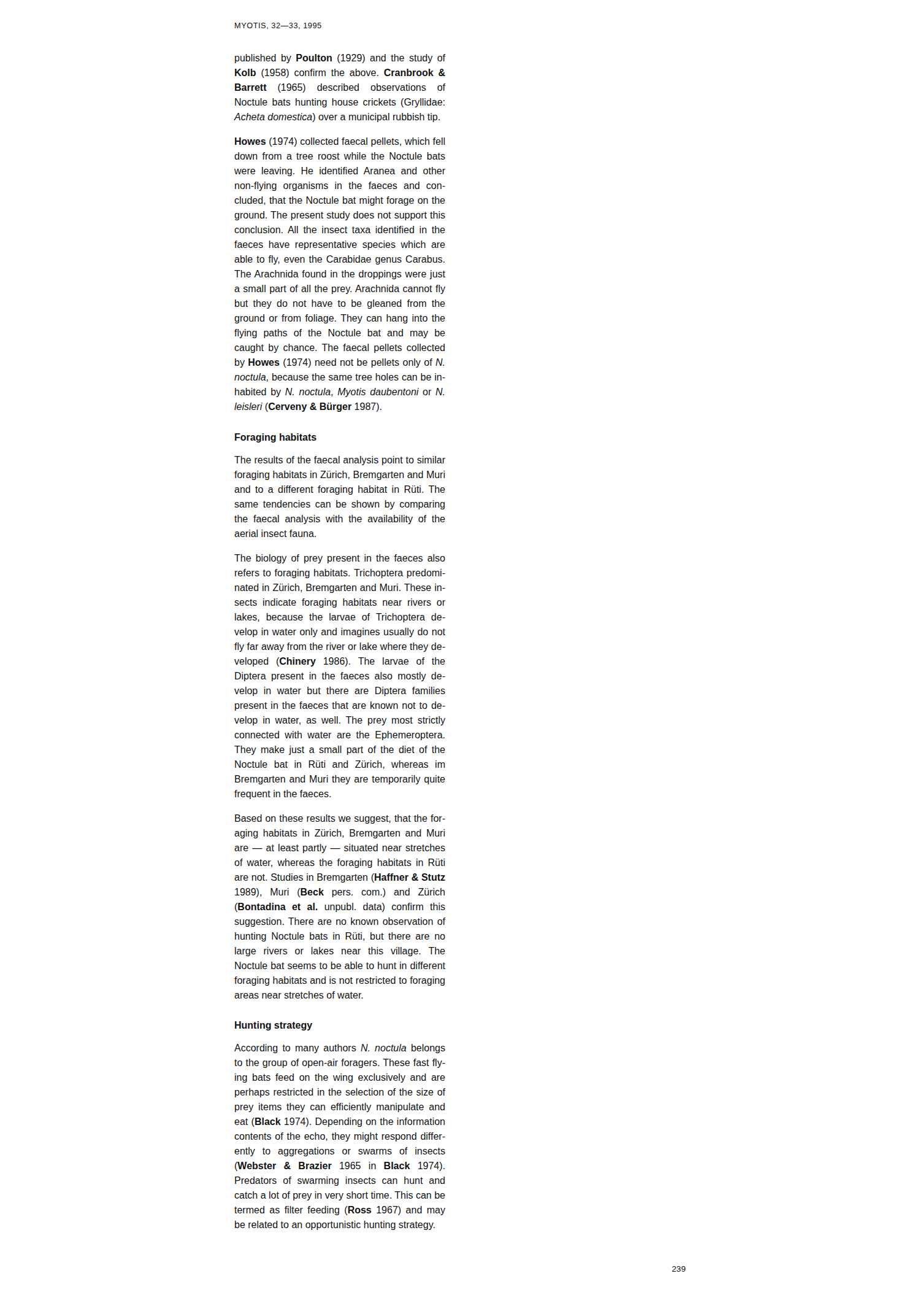MYOTIS, 32—33, 1995
published by Poulton (1929) and the study of Kolb (1958) confirm the above. Cranbrook & Barrett (1965) described observations of Noctule bats hunting house crickets (Gryllidae: Acheta domestica) over a municipal rubbish tip.
Howes (1974) collected faecal pellets, which fell down from a tree roost while the Noctule bats were leaving. He identified Aranea and other non-flying organisms in the faeces and concluded, that the Noctule bat might forage on the ground. The present study does not support this conclusion. All the insect taxa identified in the faeces have representative species which are able to fly, even the Carabidae genus Carabus. The Arachnida found in the droppings were just a small part of all the prey. Arachnida cannot fly but they do not have to be gleaned from the ground or from foliage. They can hang into the flying paths of the Noctule bat and may be caught by chance. The faecal pellets collected by Howes (1974) need not be pellets only of N. noctula, because the same tree holes can be inhabited by N. noctula, Myotis daubentoni or N. leisleri (Cerveny & Bürger 1987).
Foraging habitats
The results of the faecal analysis point to similar foraging habitats in Zürich, Bremgarten and Muri and to a different foraging habitat in Rüti. The same tendencies can be shown by comparing the faecal analysis with the availability of the aerial insect fauna.
The biology of prey present in the faeces also refers to foraging habitats. Trichoptera predominated in Zürich, Bremgarten and Muri. These insects indicate foraging habitats near rivers or lakes, because the larvae of Trichoptera develop in water only and imagines usually do not fly far away from the river or lake where they developed (Chinery 1986). The larvae of the Diptera present in the faeces also mostly develop in water but there are Diptera families present in the faeces that are known not to develop in water, as well. The prey most strictly connected with water are the Ephemeroptera. They make just a small part of the diet of the Noctule bat in Rüti and Zürich, whereas im Bremgarten and Muri they are temporarily quite frequent in the faeces.
Based on these results we suggest, that the foraging habitats in Zürich, Bremgarten and Muri are — at least partly — situated near stretches of water, whereas the foraging habitats in Rüti are not. Studies in Bremgarten (Haffner & Stutz 1989), Muri (Beck pers. com.) and Zürich (Bontadina et al. unpubl. data) confirm this suggestion. There are no known observation of hunting Noctule bats in Rüti, but there are no large rivers or lakes near this village. The Noctule bat seems to be able to hunt in different foraging habitats and is not restricted to foraging areas near stretches of water.
Hunting strategy
According to many authors N. noctula belongs to the group of open-air foragers. These fast flying bats feed on the wing exclusively and are perhaps restricted in the selection of the size of prey items they can efficiently manipulate and eat (Black 1974). Depending on the information contents of the echo, they might respond differently to aggregations or swarms of insects (Webster & Brazier 1965 in Black 1974). Predators of swarming insects can hunt and catch a lot of prey in very short time. This can be termed as filter feeding (Ross 1967) and may be related to an opportunistic hunting strategy.
239